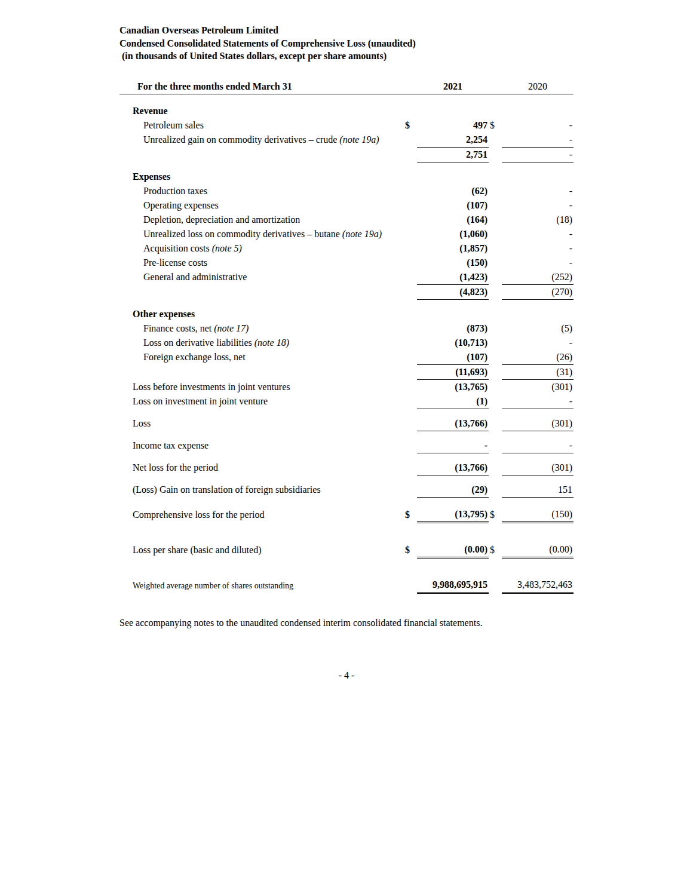Canadian Overseas Petroleum Limited
Condensed Consolidated Statements of Comprehensive Loss (unaudited)
(in thousands of United States dollars, except per share amounts)
| For the three months ended March 31 | | 2021 | | 2020 |
| Revenue | | | | |
| Petroleum sales | $ | 497 | $ | - |
| Unrealized gain on commodity derivatives – crude (note 19a) | | 2,254 | | - |
| | | 2,751 | | - |
| Expenses | | | | |
| Production taxes | | (62) | | - |
| Operating expenses | | (107) | | - |
| Depletion, depreciation and amortization | | (164) | | (18) |
| Unrealized loss on commodity derivatives – butane (note 19a) | | (1,060) | | - |
| Acquisition costs (note 5) | | (1,857) | | - |
| Pre-license costs | | (150) | | - |
| General and administrative | | (1,423) | | (252) |
| | | (4,823) | | (270) |
| Other expenses | | | | |
| Finance costs, net (note 17) | | (873) | | (5) |
| Loss on derivative liabilities (note 18) | | (10,713) | | - |
| Foreign exchange loss, net | | (107) | | (26) |
| | | (11,693) | | (31) |
| Loss before investments in joint ventures | | (13,765) | | (301) |
| Loss on investment in joint venture | | (1) | | - |
| Loss | | (13,766) | | (301) |
| Income tax expense | | - | | - |
| Net loss for the period | | (13,766) | | (301) |
| (Loss) Gain on translation of foreign subsidiaries | | (29) | | 151 |
| Comprehensive loss for the period | $ | (13,795) | $ | (150) |
| Loss per share (basic and diluted) | $ | (0.00) | $ | (0.00) |
| Weighted average number of shares outstanding | | 9,988,695,915 | | 3,483,752,463 |
See accompanying notes to the unaudited condensed interim consolidated financial statements.
- 4 -